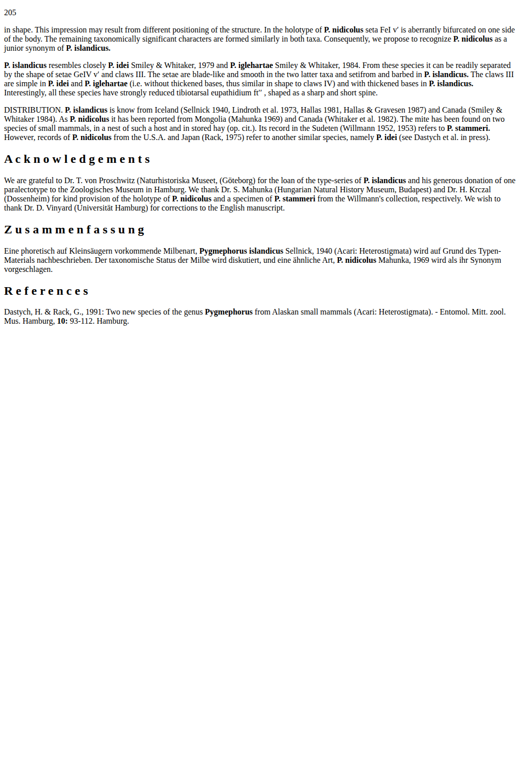205
in shape. This impression may result from different positioning of the structure. In the holotype of P. nidicolus seta FeI v′ is aberrantly bifurcated on one side of the body. The remaining taxonomically significant characters are formed similarly in both taxa. Consequently, we propose to recognize P. nidicolus as a junior synonym of P. islandicus.
P. islandicus resembles closely P. idei Smiley & Whitaker, 1979 and P. iglehartae Smiley & Whitaker, 1984. From these species it can be readily separated by the shape of setae GeIV v′ and claws III. The setae are blade-like and smooth in the two latter taxa and setifrom and barbed in P. islandicus. The claws III are simple in P. idei and P. iglehartae (i.e. without thickened bases, thus similar in shape to claws IV) and with thickened bases in P. islandicus. Interestingly, all these species have strongly reduced tibiotarsal eupathidium ft′′ , shaped as a sharp and short spine.
DISTRIBUTION. P. islandicus is know from Iceland (Sellnick 1940, Lindroth et al. 1973, Hallas 1981, Hallas & Gravesen 1987) and Canada (Smiley & Whitaker 1984). As P. nidicolus it has been reported from Mongolia (Mahunka 1969) and Canada (Whitaker et al. 1982). The mite has been found on two species of small mammals, in a nest of such a host and in stored hay (op. cit.). Its record in the Sudeten (Willmann 1952, 1953) refers to P. stammeri. However, records of P. nidicolus from the U.S.A. and Japan (Rack, 1975) refer to another similar species, namely P. idei (see Dastych et al. in press).
A c k n o w l e d g e m e n t s
We are grateful to Dr. T. von Proschwitz (Naturhistoriska Museet, (Göteborg) for the loan of the type-series of P. islandicus and his generous donation of one paralectotype to the Zoologisches Museum in Hamburg. We thank Dr. S. Mahunka (Hungarian Natural History Museum, Budapest) and Dr. H. Krczal (Dossenheim) for kind provision of the holotype of P. nidicolus and a specimen of P. stammeri from the Willmann's collection, respectively. We wish to thank Dr. D. Vinyard (Universität Hamburg) for corrections to the English manuscript.
Z u s a m m e n f a s s u n g
Eine phoretisch auf Kleinsäugern vorkommende Milbenart, Pygmephorus islandicus Sellnick, 1940 (Acari: Heterostigmata) wird auf Grund des Typen-Materials nachbeschrieben. Der taxonomische Status der Milbe wird diskutiert, und eine ähnliche Art, P. nidicolus Mahunka, 1969 wird als ihr Synonym vorgeschlagen.
R e f e r e n c e s
Dastych, H. & Rack, G., 1991: Two new species of the genus Pygmephorus from Alaskan small mammals (Acari: Heterostigmata). - Entomol. Mitt. zool. Mus. Hamburg, 10: 93-112. Hamburg.